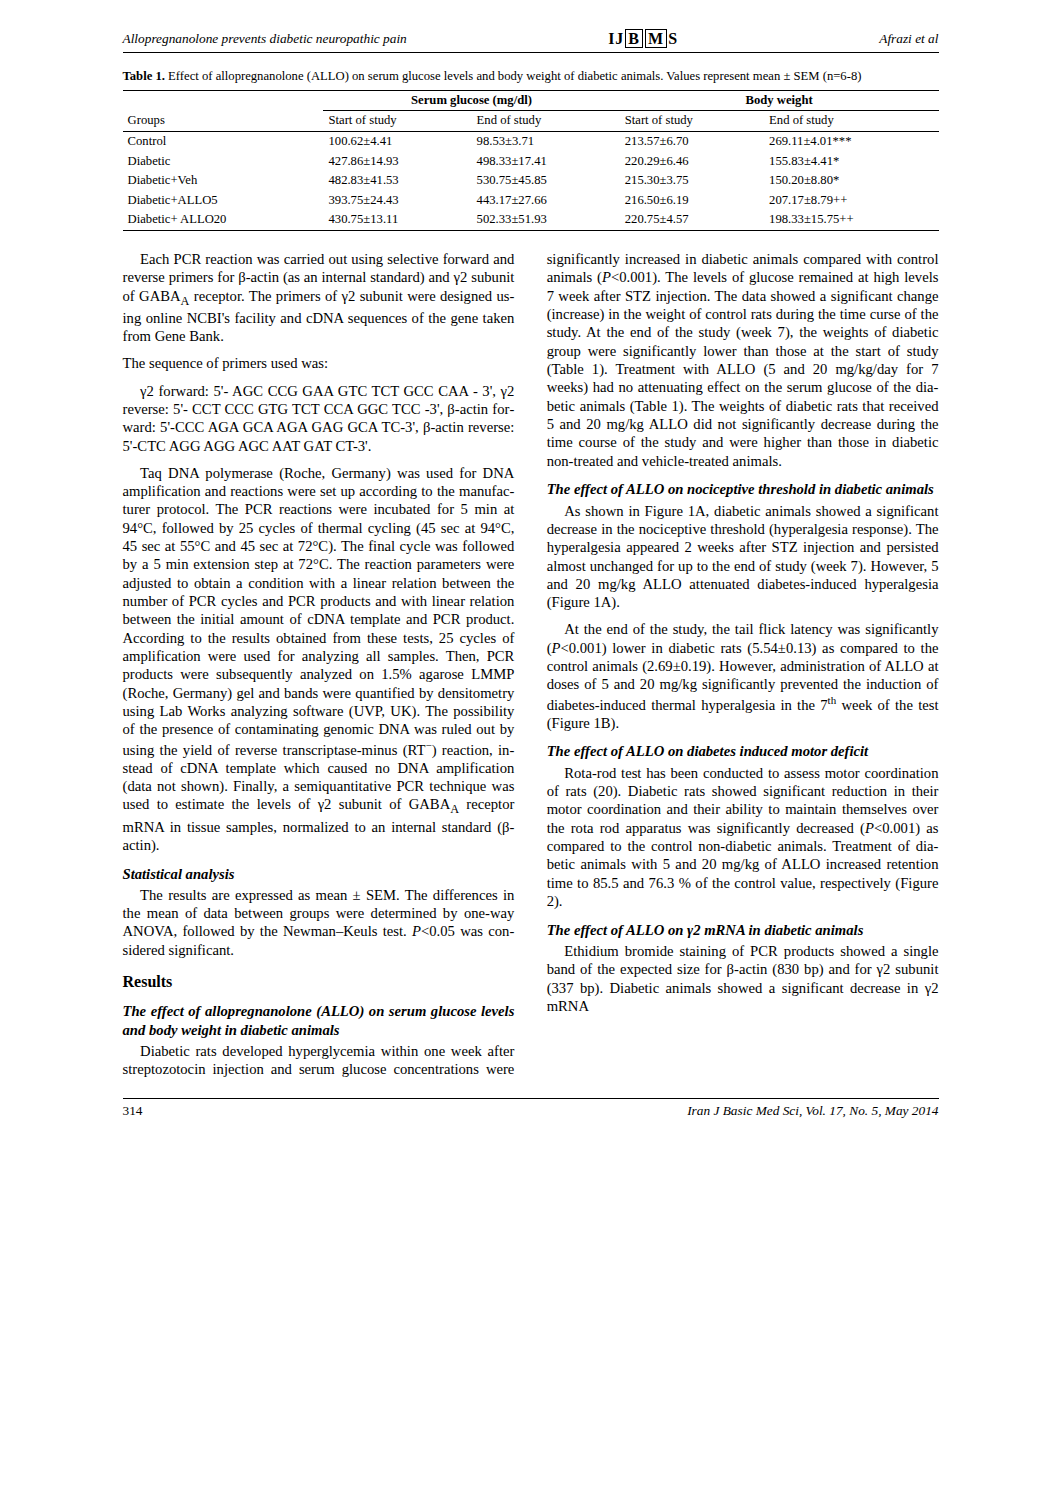Allopregnanolone prevents diabetic neuropathic pain
IJBMS
Afrazi et al
Table 1. Effect of allopregnanolone (ALLO) on serum glucose levels and body weight of diabetic animals. Values represent mean ± SEM (n=6-8)
| | Serum glucose (mg/dl) | Body weight |
| --- | --- | --- |
| Groups | Start of study | End of study | Start of study | End of study |
| Control | 100.62±4.41 | 98.53±3.71 | 213.57±6.70 | 269.11±4.01*** |
| Diabetic | 427.86±14.93 | 498.33±17.41 | 220.29±6.46 | 155.83±4.41* |
| Diabetic+Veh | 482.83±41.53 | 530.75±45.85 | 215.30±3.75 | 150.20±8.80* |
| Diabetic+ALLO5 | 393.75±24.43 | 443.17±27.66 | 216.50±6.19 | 207.17±8.79++ |
| Diabetic+ ALLO20 | 430.75±13.11 | 502.33±51.93 | 220.75±4.57 | 198.33±15.75++ |
Each PCR reaction was carried out using selective forward and reverse primers for β-actin (as an internal standard) and γ2 subunit of GABAA receptor. The primers of γ2 subunit were designed using online NCBI's facility and cDNA sequences of the gene taken from Gene Bank.
The sequence of primers used was:
γ2 forward: 5'- AGC CCG GAA GTC TCT GCC CAA - 3', γ2 reverse: 5'- CCT CCC GTG TCT CCA GGC TCC -3', β-actin forward: 5'-CCC AGA GCA AGA GAG GCA TC-3', β-actin reverse: 5'-CTC AGG AGG AGC AAT GAT CT-3'.
Taq DNA polymerase (Roche, Germany) was used for DNA amplification and reactions were set up according to the manufacturer protocol. The PCR reactions were incubated for 5 min at 94°C, followed by 25 cycles of thermal cycling (45 sec at 94°C, 45 sec at 55°C and 45 sec at 72°C). The final cycle was followed by a 5 min extension step at 72°C. The reaction parameters were adjusted to obtain a condition with a linear relation between the number of PCR cycles and PCR products and with linear relation between the initial amount of cDNA template and PCR product. According to the results obtained from these tests, 25 cycles of amplification were used for analyzing all samples. Then, PCR products were subsequently analyzed on 1.5% agarose LMMP (Roche, Germany) gel and bands were quantified by densitometry using Lab Works analyzing software (UVP, UK). The possibility of the presence of contaminating genomic DNA was ruled out by using the yield of reverse transcriptase-minus (RT−) reaction, instead of cDNA template which caused no DNA amplification (data not shown). Finally, a semiquantitative PCR technique was used to estimate the levels of γ2 subunit of GABAA receptor mRNA in tissue samples, normalized to an internal standard (β-actin).
Statistical analysis
The results are expressed as mean ± SEM. The differences in the mean of data between groups were determined by one-way ANOVA, followed by the Newman–Keuls test. P<0.05 was considered significant.
Results
The effect of allopregnanolone (ALLO) on serum glucose levels and body weight in diabetic animals
Diabetic rats developed hyperglycemia within one week after streptozotocin injection and serum glucose concentrations were significantly increased in diabetic animals compared with control animals (P<0.001). The levels of glucose remained at high levels 7 week after STZ injection. The data showed a significant change (increase) in the weight of control rats during the time curse of the study. At the end of the study (week 7), the weights of diabetic group were significantly lower than those at the start of study (Table 1). Treatment with ALLO (5 and 20 mg/kg/day for 7 weeks) had no attenuating effect on the serum glucose of the diabetic animals (Table 1). The weights of diabetic rats that received 5 and 20 mg/kg ALLO did not significantly decrease during the time course of the study and were higher than those in diabetic non-treated and vehicle-treated animals.
The effect of ALLO on nociceptive threshold in diabetic animals
As shown in Figure 1A, diabetic animals showed a significant decrease in the nociceptive threshold (hyperalgesia response). The hyperalgesia appeared 2 weeks after STZ injection and persisted almost unchanged for up to the end of study (week 7). However, 5 and 20 mg/kg ALLO attenuated diabetes-induced hyperalgesia (Figure 1A).
At the end of the study, the tail flick latency was significantly (P<0.001) lower in diabetic rats (5.54±0.13) as compared to the control animals (2.69±0.19). However, administration of ALLO at doses of 5 and 20 mg/kg significantly prevented the induction of diabetes-induced thermal hyperalgesia in the 7th week of the test (Figure 1B).
The effect of ALLO on diabetes induced motor deficit
Rota-rod test has been conducted to assess motor coordination of rats (20). Diabetic rats showed significant reduction in their motor coordination and their ability to maintain themselves over the rota rod apparatus was significantly decreased (P<0.001) as compared to the control non-diabetic animals. Treatment of diabetic animals with 5 and 20 mg/kg of ALLO increased retention time to 85.5 and 76.3 % of the control value, respectively (Figure 2).
The effect of ALLO on γ2 mRNA in diabetic animals
Ethidium bromide staining of PCR products showed a single band of the expected size for β-actin (830 bp) and for γ2 subunit (337 bp). Diabetic animals showed a significant decrease in γ2 mRNA
314
Iran J Basic Med Sci, Vol. 17, No. 5, May 2014